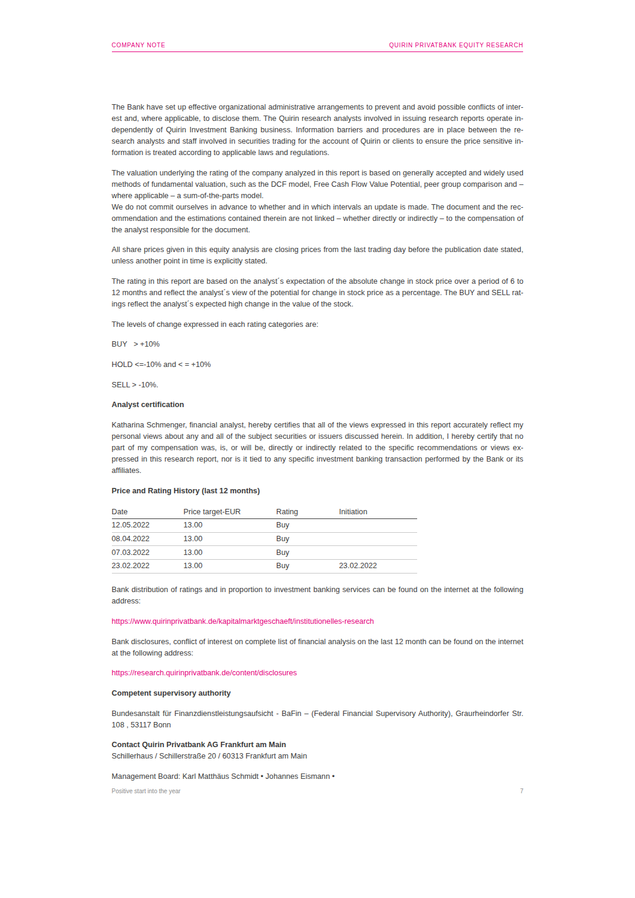Company Note
Quirin Privatbank Equity Research
The Bank have set up effective organizational administrative arrangements to prevent and avoid possible conflicts of interest and, where applicable, to disclose them. The Quirin research analysts involved in issuing research reports operate independently of Quirin Investment Banking business. Information barriers and procedures are in place between the research analysts and staff involved in securities trading for the account of Quirin or clients to ensure the price sensitive information is treated according to applicable laws and regulations.
The valuation underlying the rating of the company analyzed in this report is based on generally accepted and widely used methods of fundamental valuation, such as the DCF model, Free Cash Flow Value Potential, peer group comparison and – where applicable – a sum-of-the-parts model.
We do not commit ourselves in advance to whether and in which intervals an update is made. The document and the recommendation and the estimations contained therein are not linked – whether directly or indirectly – to the compensation of the analyst responsible for the document.
All share prices given in this equity analysis are closing prices from the last trading day before the publication date stated, unless another point in time is explicitly stated.
The rating in this report are based on the analyst´s expectation of the absolute change in stock price over a period of 6 to 12 months and reflect the analyst´s view of the potential for change in stock price as a percentage. The BUY and SELL ratings reflect the analyst´s expected high change in the value of the stock.
The levels of change expressed in each rating categories are:
BUY > +10%
HOLD <=-10% and < = +10%
SELL > -10%.
Analyst certification
Katharina Schmenger, financial analyst, hereby certifies that all of the views expressed in this report accurately reflect my personal views about any and all of the subject securities or issuers discussed herein. In addition, I hereby certify that no part of my compensation was, is, or will be, directly or indirectly related to the specific recommendations or views expressed in this research report, nor is it tied to any specific investment banking transaction performed by the Bank or its affiliates.
Price and Rating History (last 12 months)
| Date | Price target-EUR | Rating | Initiation |
| --- | --- | --- | --- |
| 12.05.2022 | 13.00 | Buy | |
| 08.04.2022 | 13.00 | Buy | |
| 07.03.2022 | 13.00 | Buy | |
| 23.02.2022 | 13.00 | Buy | 23.02.2022 |
Bank distribution of ratings and in proportion to investment banking services can be found on the internet at the following address:
https://www.quirinprivatbank.de/kapitalmarktgeschaeft/institutionelles-research
Bank disclosures, conflict of interest on complete list of financial analysis on the last 12 month can be found on the internet at the following address:
https://research.quirinprivatbank.de/content/disclosures
Competent supervisory authority
Bundesanstalt für Finanzdienstleistungsaufsicht - BaFin – (Federal Financial Supervisory Authority), Graurheindorfer Str. 108 , 53117 Bonn
Contact Quirin Privatbank AG Frankfurt am Main
Schillerhaus / Schillerstraße 20 / 60313 Frankfurt am Main
Management Board: Karl Matthäus Schmidt • Johannes Eismann •
Positive start into the year
7